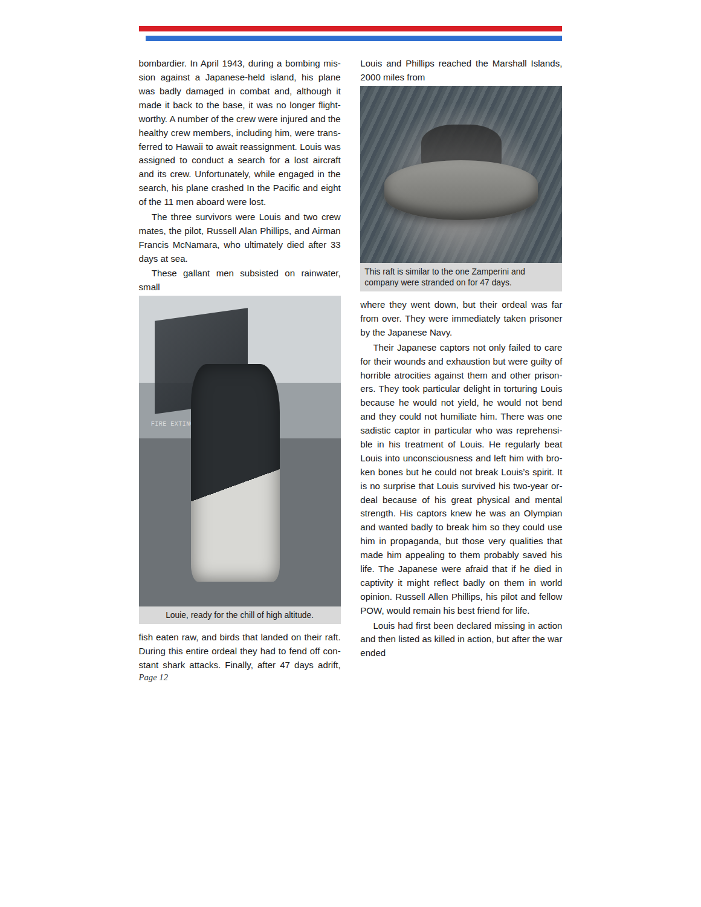bombardier. In April 1943, during a bombing mission against a Japanese-held island, his plane was badly damaged in combat and, although it made it back to the base, it was no longer flight-worthy. A number of the crew were injured and the healthy crew members, including him, were transferred to Hawaii to await reassignment. Louis was assigned to conduct a search for a lost aircraft and its crew. Unfortunately, while engaged in the search, his plane crashed In the Pacific and eight of the 11 men aboard were lost.
The three survivors were Louis and two crew mates, the pilot, Russell Alan Phillips, and Airman Francis McNamara, who ultimately died after 33 days at sea.
These gallant men subsisted on rainwater, small
FIRE EXTINGUISHER
Louie, ready for the chill of high altitude.
fish eaten raw, and birds that landed on their raft. During this entire ordeal they had to fend off constant shark attacks. Finally, after 47 days adrift, Louis and Phillips reached the Marshall Islands, 2000 miles from
This raft is similar to the one Zamperini and company were stranded on for 47 days.
where they went down, but their ordeal was far from over. They were immediately taken prisoner by the Japanese Navy.
Their Japanese captors not only failed to care for their wounds and exhaustion but were guilty of horrible atrocities against them and other prisoners. They took particular delight in torturing Louis because he would not yield, he would not bend and they could not humiliate him. There was one sadistic captor in particular who was reprehensible in his treatment of Louis. He regularly beat Louis into unconsciousness and left him with broken bones but he could not break Louis’s spirit. It is no surprise that Louis survived his two-year ordeal because of his great physical and mental strength. His captors knew he was an Olympian and wanted badly to break him so they could use him in propaganda, but those very qualities that made him appealing to them probably saved his life. The Japanese were afraid that if he died in captivity it might reflect badly on them in world opinion. Russell Allen Phillips, his pilot and fellow POW, would remain his best friend for life.
Louis had first been declared missing in action and then listed as killed in action, but after the war ended
Page 12